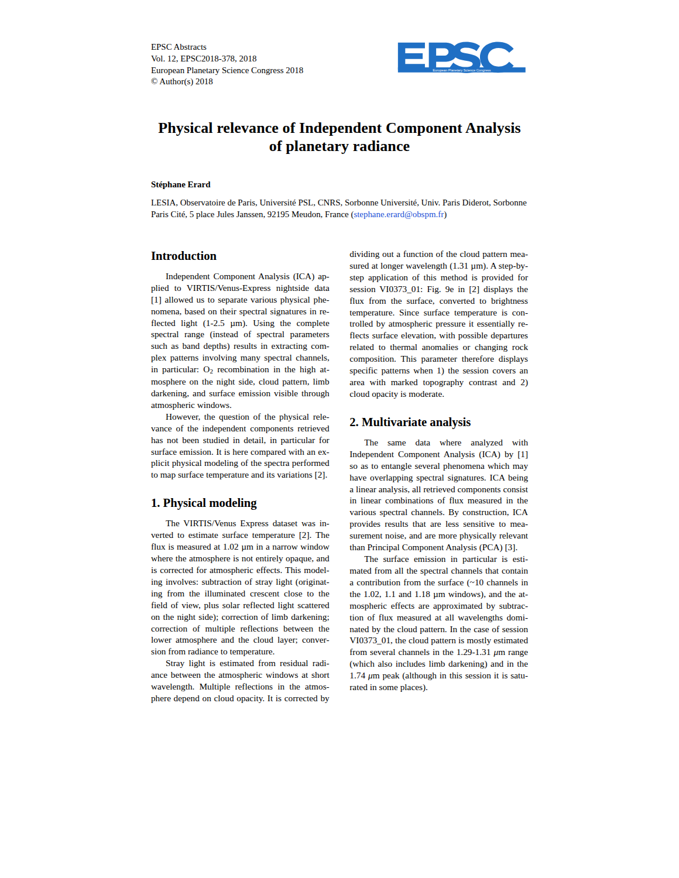EPSC Abstracts
Vol. 12, EPSC2018-378, 2018
European Planetary Science Congress 2018
© Author(s) 2018
European Planetary Science Congress
Physical relevance of Independent Component Analysis
of planetary radiance
Stéphane Erard
LESIA, Observatoire de Paris, Université PSL, CNRS, Sorbonne Université, Univ. Paris Diderot, Sorbonne Paris Cité, 5 place Jules Janssen, 92195 Meudon, France (stephane.erard@obspm.fr)
Introduction
Independent Component Analysis (ICA) applied to VIRTIS/Venus-Express nightside data [1] allowed us to separate various physical phenomena, based on their spectral signatures in reflected light (1-2.5 µm). Using the complete spectral range (instead of spectral parameters such as band depths) results in extracting complex patterns involving many spectral channels, in particular: O2 recombination in the high atmosphere on the night side, cloud pattern, limb darkening, and surface emission visible through atmospheric windows.
However, the question of the physical relevance of the independent components retrieved has not been studied in detail, in particular for surface emission. It is here compared with an explicit physical modeling of the spectra performed to map surface temperature and its variations [2].
1. Physical modeling
The VIRTIS/Venus Express dataset was inverted to estimate surface temperature [2]. The flux is measured at 1.02 µm in a narrow window where the atmosphere is not entirely opaque, and is corrected for atmospheric effects. This modeling involves: subtraction of stray light (originating from the illuminated crescent close to the field of view, plus solar reflected light scattered on the night side); correction of limb darkening; correction of multiple reflections between the lower atmosphere and the cloud layer; conversion from radiance to temperature.
Stray light is estimated from residual radiance between the atmospheric windows at short wavelength. Multiple reflections in the atmosphere depend on cloud opacity. It is corrected by dividing out a function of the cloud pattern measured at longer wavelength (1.31 µm). A step-by-step application of this method is provided for session VI0373_01: Fig. 9e in [2] displays the flux from the surface, converted to brightness temperature. Since surface temperature is controlled by atmospheric pressure it essentially reflects surface elevation, with possible departures related to thermal anomalies or changing rock composition. This parameter therefore displays specific patterns when 1) the session covers an area with marked topography contrast and 2) cloud opacity is moderate.
2. Multivariate analysis
The same data where analyzed with Independent Component Analysis (ICA) by [1] so as to entangle several phenomena which may have overlapping spectral signatures. ICA being a linear analysis, all retrieved components consist in linear combinations of flux measured in the various spectral channels. By construction, ICA provides results that are less sensitive to measurement noise, and are more physically relevant than Principal Component Analysis (PCA) [3].
The surface emission in particular is estimated from all the spectral channels that contain a contribution from the surface (~10 channels in the 1.02, 1.1 and 1.18 µm windows), and the atmospheric effects are approximated by subtraction of flux measured at all wavelengths dominated by the cloud pattern. In the case of session VI0373_01, the cloud pattern is mostly estimated from several channels in the 1.29-1.31 μm range (which also includes limb darkening) and in the 1.74 μm peak (although in this session it is saturated in some places).